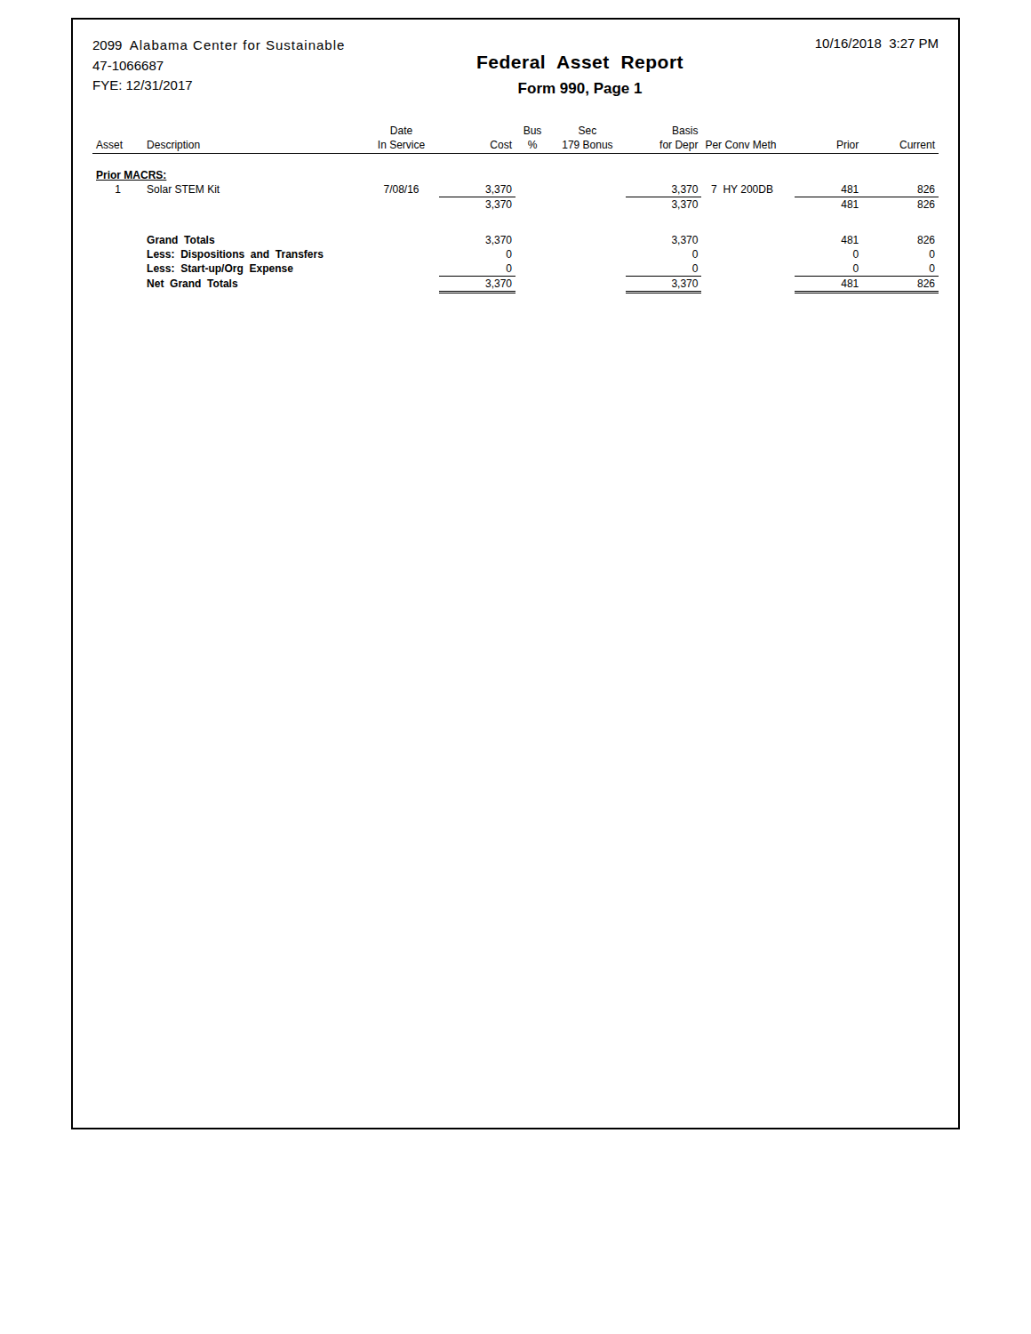2099 Alabama Center for Sustainable
47-1066687
FYE: 12/31/2017
Federal Asset Report
Form 990, Page 1
10/16/2018 3:27 PM
| | | Date | | Bus | Sec | Basis | | | |
| --- | --- | --- | --- | --- | --- | --- | --- | --- | --- |
| Asset | Description | In Service | Cost | % | 179 Bonus | for Depr | Per Conv Meth | Prior | Current |
| Prior MACRS: |
| 1 | Solar STEM Kit | 7/08/16 | 3,370 | | | 3,370 | 7 HY 200DB | 481 | 826 |
| | | | 3,370 | | | 3,370 | | 481 | 826 |
| | Grand Totals | | 3,370 | | | 3,370 | | 481 | 826 |
| | Less: Dispositions and Transfers | | 0 | | | 0 | | 0 | 0 |
| | Less: Start-up/Org Expense | | 0 | | | 0 | | 0 | 0 |
| | Net Grand Totals | | 3,370 | | | 3,370 | | 481 | 826 |